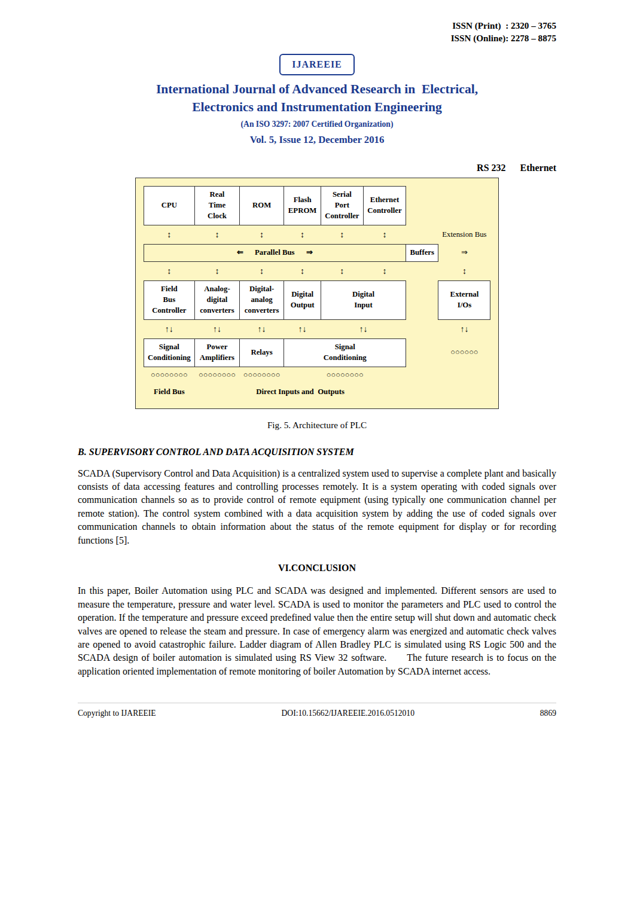ISSN (Print) : 2320 – 3765
ISSN (Online): 2278 – 8875
IJAREEIE
International Journal of Advanced Research in Electrical,
Electronics and Instrumentation Engineering
(An ISO 3297: 2007 Certified Organization)
Vol. 5, Issue 12, December 2016
RS 232 Ethernet
| CPU | Real Time Clock | ROM | Flash EPROM | Serial Port Controller | Ethernet Controller | | |
| ↕ | ↕ | ↕ | ↕ | ↕ | ↕ | | Extension Bus |
| ⇐ Parallel Bus ⇒ | Buffers | ⇒ |
| ↕ | ↕ | ↕ | ↕ | ↕ | ↕ | | ↕ |
| Field Bus Controller | Analog- digital converters | Digital- analog converters | Digital Output | Digital Input | | External I/Os |
| ↑↓ | ↑↓ | ↑↓ | ↑↓ | ↑↓ | | ↑↓ |
| Signal Conditioning | Power Amplifiers | Relays | Signal Conditioning | | ○○○○○○ |
| ○○○○○○○○ | ○○○○○○○○ | ○○○○○○○○ | ○○○○○○○○ | | |
| Field Bus | Direct Inputs and Outputs | | |
Fig. 5. Architecture of PLC
B. SUPERVISORY CONTROL AND DATA ACQUISITION SYSTEM
SCADA (Supervisory Control and Data Acquisition) is a centralized system used to supervise a complete plant and basically consists of data accessing features and controlling processes remotely. It is a system operating with coded signals over communication channels so as to provide control of remote equipment (using typically one communication channel per remote station). The control system combined with a data acquisition system by adding the use of coded signals over communication channels to obtain information about the status of the remote equipment for display or for recording functions [5].
VI.CONCLUSION
In this paper, Boiler Automation using PLC and SCADA was designed and implemented. Different sensors are used to measure the temperature, pressure and water level. SCADA is used to monitor the parameters and PLC used to control the operation. If the temperature and pressure exceed predefined value then the entire setup will shut down and automatic check valves are opened to release the steam and pressure. In case of emergency alarm was energized and automatic check valves are opened to avoid catastrophic failure. Ladder diagram of Allen Bradley PLC is simulated using RS Logic 500 and the SCADA design of boiler automation is simulated using RS View 32 software. The future research is to focus on the application oriented implementation of remote monitoring of boiler Automation by SCADA internet access.
Copyright to IJAREEIE DOI:10.15662/IJAREEIE.2016.0512010 8869